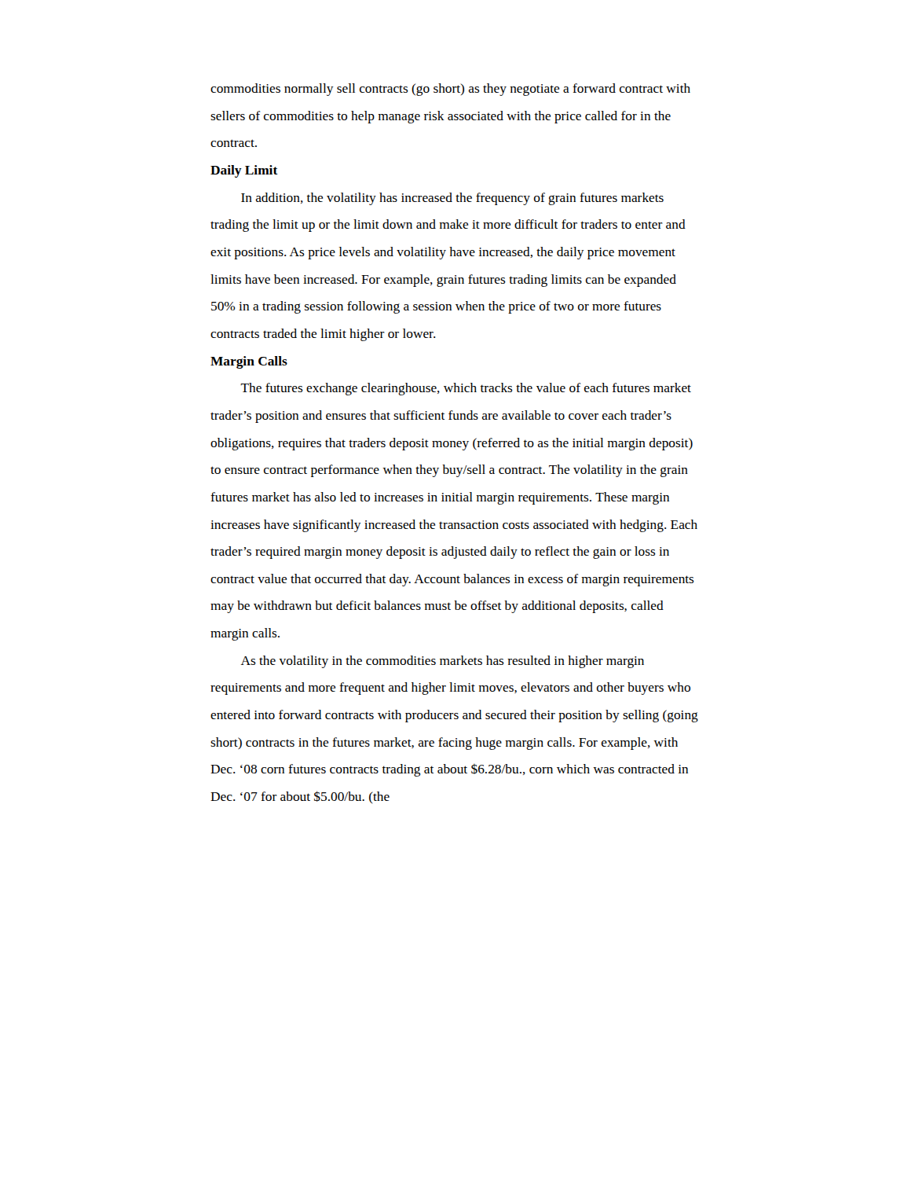commodities normally sell contracts (go short) as they negotiate a forward contract with sellers of commodities to help manage risk associated with the price called for in the contract.
Daily Limit
In addition, the volatility has increased the frequency of grain futures markets trading the limit up or the limit down and make it more difficult for traders to enter and exit positions. As price levels and volatility have increased, the daily price movement limits have been increased. For example, grain futures trading limits can be expanded 50% in a trading session following a session when the price of two or more futures contracts traded the limit higher or lower.
Margin Calls
The futures exchange clearinghouse, which tracks the value of each futures market trader’s position and ensures that sufficient funds are available to cover each trader’s obligations, requires that traders deposit money (referred to as the initial margin deposit) to ensure contract performance when they buy/sell a contract. The volatility in the grain futures market has also led to increases in initial margin requirements. These margin increases have significantly increased the transaction costs associated with hedging. Each trader’s required margin money deposit is adjusted daily to reflect the gain or loss in contract value that occurred that day. Account balances in excess of margin requirements may be withdrawn but deficit balances must be offset by additional deposits, called margin calls.
As the volatility in the commodities markets has resulted in higher margin requirements and more frequent and higher limit moves, elevators and other buyers who entered into forward contracts with producers and secured their position by selling (going short) contracts in the futures market, are facing huge margin calls. For example, with Dec. ‘08 corn futures contracts trading at about $6.28/bu., corn which was contracted in Dec. ‘07 for about $5.00/bu. (the